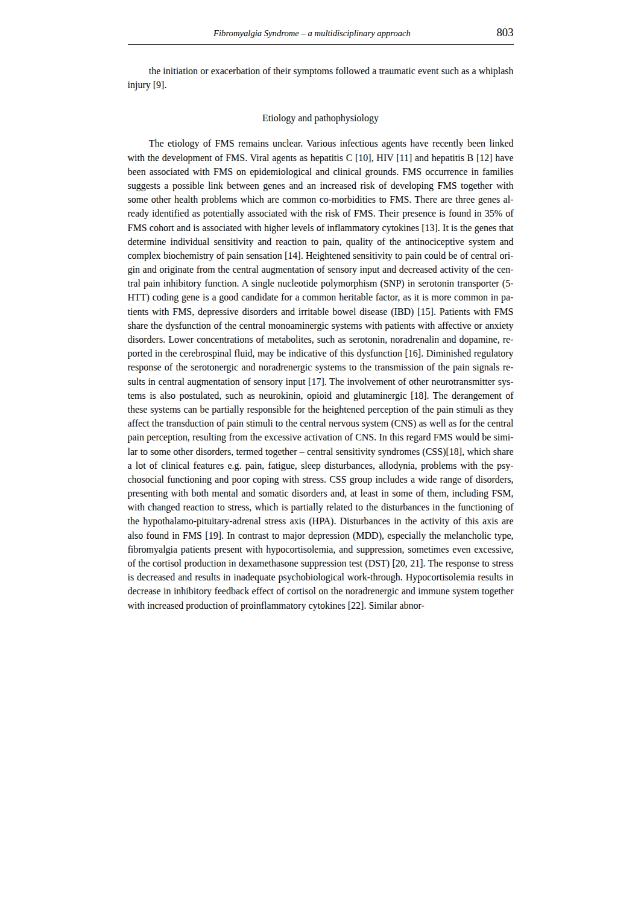Fibromyalgia Syndrome – a multidisciplinary approach 803
the initiation or exacerbation of their symptoms followed a traumatic event such as a whiplash injury [9].
Etiology and pathophysiology
The etiology of FMS remains unclear. Various infectious agents have recently been linked with the development of FMS. Viral agents as hepatitis C [10], HIV [11] and hepatitis B [12] have been associated with FMS on epidemiological and clinical grounds. FMS occurrence in families suggests a possible link between genes and an increased risk of developing FMS together with some other health problems which are common co-morbidities to FMS. There are three genes already identified as potentially associated with the risk of FMS. Their presence is found in 35% of FMS cohort and is associated with higher levels of inflammatory cytokines [13]. It is the genes that determine individual sensitivity and reaction to pain, quality of the antinociceptive system and complex biochemistry of pain sensation [14]. Heightened sensitivity to pain could be of central origin and originate from the central augmentation of sensory input and decreased activity of the central pain inhibitory function. A single nucleotide polymorphism (SNP) in serotonin transporter (5-HTT) coding gene is a good candidate for a common heritable factor, as it is more common in patients with FMS, depressive disorders and irritable bowel disease (IBD) [15]. Patients with FMS share the dysfunction of the central monoaminergic systems with patients with affective or anxiety disorders. Lower concentrations of metabolites, such as serotonin, noradrenalin and dopamine, reported in the cerebrospinal fluid, may be indicative of this dysfunction [16]. Diminished regulatory response of the serotonergic and noradrenergic systems to the transmission of the pain signals results in central augmentation of sensory input [17]. The involvement of other neurotransmitter systems is also postulated, such as neurokinin, opioid and glutaminergic [18]. The derangement of these systems can be partially responsible for the heightened perception of the pain stimuli as they affect the transduction of pain stimuli to the central nervous system (CNS) as well as for the central pain perception, resulting from the excessive activation of CNS. In this regard FMS would be similar to some other disorders, termed together – central sensitivity syndromes (CSS)[18], which share a lot of clinical features e.g. pain, fatigue, sleep disturbances, allodynia, problems with the psychosocial functioning and poor coping with stress. CSS group includes a wide range of disorders, presenting with both mental and somatic disorders and, at least in some of them, including FSM, with changed reaction to stress, which is partially related to the disturbances in the functioning of the hypothalamo-pituitary-adrenal stress axis (HPA). Disturbances in the activity of this axis are also found in FMS [19]. In contrast to major depression (MDD), especially the melancholic type, fibromyalgia patients present with hypocortisolemia, and suppression, sometimes even excessive, of the cortisol production in dexamethasone suppression test (DST) [20, 21]. The response to stress is decreased and results in inadequate psychobiological work-through. Hypocortisolemia results in decrease in inhibitory feedback effect of cortisol on the noradrenergic and immune system together with increased production of proinflammatory cytokines [22]. Similar abnor-